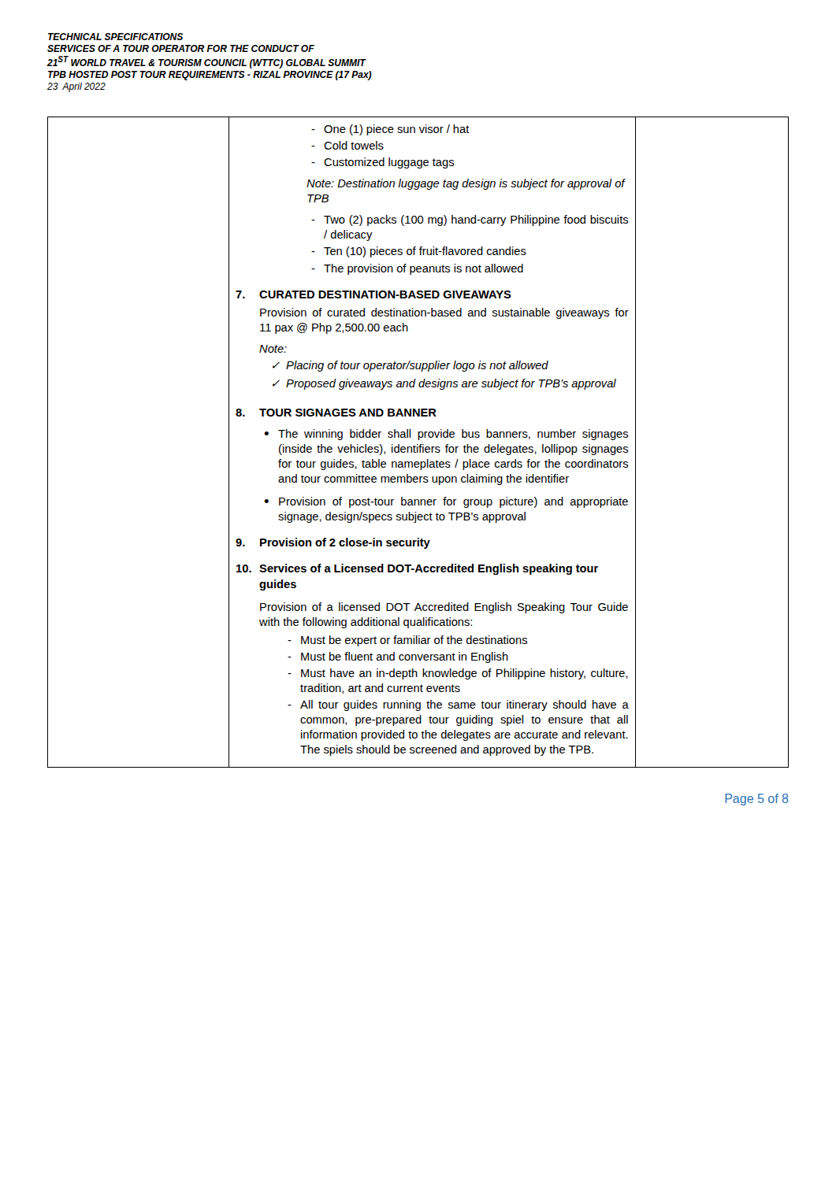TECHNICAL SPECIFICATIONS
SERVICES OF A TOUR OPERATOR FOR THE CONDUCT OF
21ST WORLD TRAVEL & TOURISM COUNCIL (WTTC) GLOBAL SUMMIT
TPB HOSTED POST TOUR REQUIREMENTS - RIZAL PROVINCE (17 Pax)
23 April 2022
| | One (1) piece sun visor / hat Cold towels Customized luggage tags Note: Destination luggage tag design is subject for approval of TPB Two (2) packs (100 mg) hand-carry Philippine food biscuits / delicacy Ten (10) pieces of fruit-flavored candies The provision of peanuts is not allowed 7. CURATED DESTINATION-BASED GIVEAWAYS Provision of curated destination-based and sustainable giveaways for 11 pax @ Php 2,500.00 each Note: Placing of tour operator/supplier logo is not allowed Proposed giveaways and designs are subject for TPB’s approval 8. TOUR SIGNAGES AND BANNER The winning bidder shall provide bus banners, number signages (inside the vehicles), identifiers for the delegates, lollipop signages for tour guides, table nameplates / place cards for the coordinators and tour committee members upon claiming the identifier Provision of post-tour banner for group picture) and appropriate signage, design/specs subject to TPB’s approval 9. Provision of 2 close-in security 10. Services of a Licensed DOT-Accredited English speaking tour guides Provision of a licensed DOT Accredited English Speaking Tour Guide with the following additional qualifications: Must be expert or familiar of the destinations Must be fluent and conversant in English Must have an in-depth knowledge of Philippine history, culture, tradition, art and current events All tour guides running the same tour itinerary should have a common, pre-prepared tour guiding spiel to ensure that all information provided to the delegates are accurate and relevant. The spiels should be screened and approved by the TPB. | |
Page 5 of 8